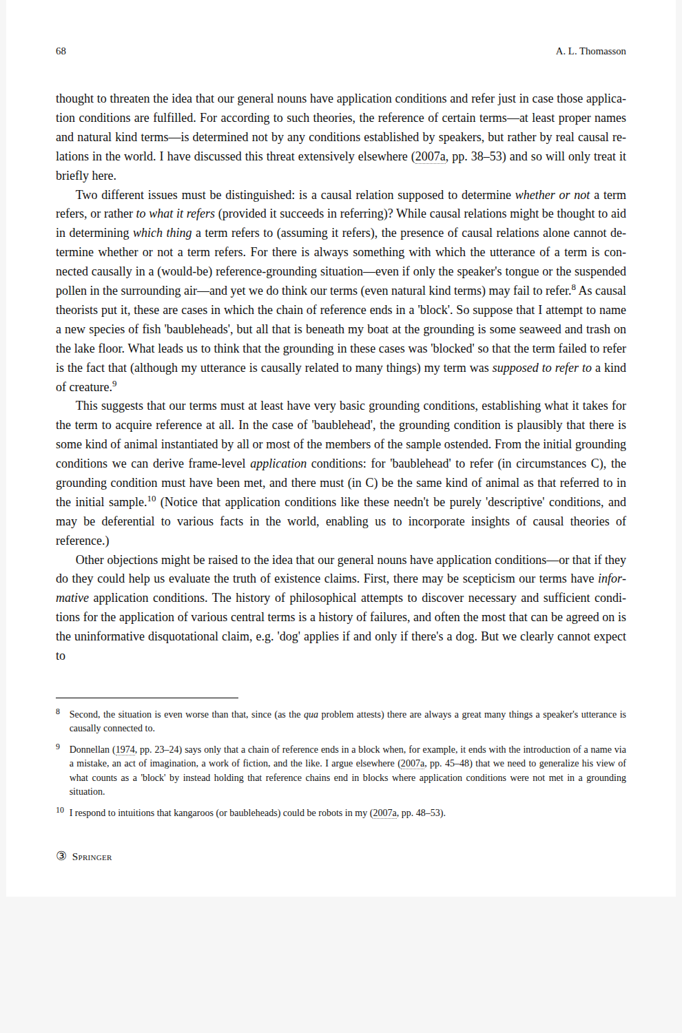68 A. L. Thomasson
thought to threaten the idea that our general nouns have application conditions and refer just in case those application conditions are fulfilled. For according to such theories, the reference of certain terms—at least proper names and natural kind terms—is determined not by any conditions established by speakers, but rather by real causal relations in the world. I have discussed this threat extensively elsewhere (2007a, pp. 38–53) and so will only treat it briefly here.
Two different issues must be distinguished: is a causal relation supposed to determine whether or not a term refers, or rather to what it refers (provided it succeeds in referring)? While causal relations might be thought to aid in determining which thing a term refers to (assuming it refers), the presence of causal relations alone cannot determine whether or not a term refers. For there is always something with which the utterance of a term is connected causally in a (would-be) reference-grounding situation—even if only the speaker's tongue or the suspended pollen in the surrounding air—and yet we do think our terms (even natural kind terms) may fail to refer.8 As causal theorists put it, these are cases in which the chain of reference ends in a 'block'. So suppose that I attempt to name a new species of fish 'baubleheads', but all that is beneath my boat at the grounding is some seaweed and trash on the lake floor. What leads us to think that the grounding in these cases was 'blocked' so that the term failed to refer is the fact that (although my utterance is causally related to many things) my term was supposed to refer to a kind of creature.9
This suggests that our terms must at least have very basic grounding conditions, establishing what it takes for the term to acquire reference at all. In the case of 'baublehead', the grounding condition is plausibly that there is some kind of animal instantiated by all or most of the members of the sample ostended. From the initial grounding conditions we can derive frame-level application conditions: for 'baublehead' to refer (in circumstances C), the grounding condition must have been met, and there must (in C) be the same kind of animal as that referred to in the initial sample.10 (Notice that application conditions like these needn't be purely 'descriptive' conditions, and may be deferential to various facts in the world, enabling us to incorporate insights of causal theories of reference.)
Other objections might be raised to the idea that our general nouns have application conditions—or that if they do they could help us evaluate the truth of existence claims. First, there may be scepticism our terms have informative application conditions. The history of philosophical attempts to discover necessary and sufficient conditions for the application of various central terms is a history of failures, and often the most that can be agreed on is the uninformative disquotational claim, e.g. 'dog' applies if and only if there's a dog. But we clearly cannot expect to
8 Second, the situation is even worse than that, since (as the qua problem attests) there are always a great many things a speaker's utterance is causally connected to.
9 Donnellan (1974, pp. 23–24) says only that a chain of reference ends in a block when, for example, it ends with the introduction of a name via a mistake, an act of imagination, a work of fiction, and the like. I argue elsewhere (2007a, pp. 45–48) that we need to generalize his view of what counts as a 'block' by instead holding that reference chains end in blocks where application conditions were not met in a grounding situation.
10 I respond to intuitions that kangaroos (or baubleheads) could be robots in my (2007a, pp. 48–53).
③ Springer